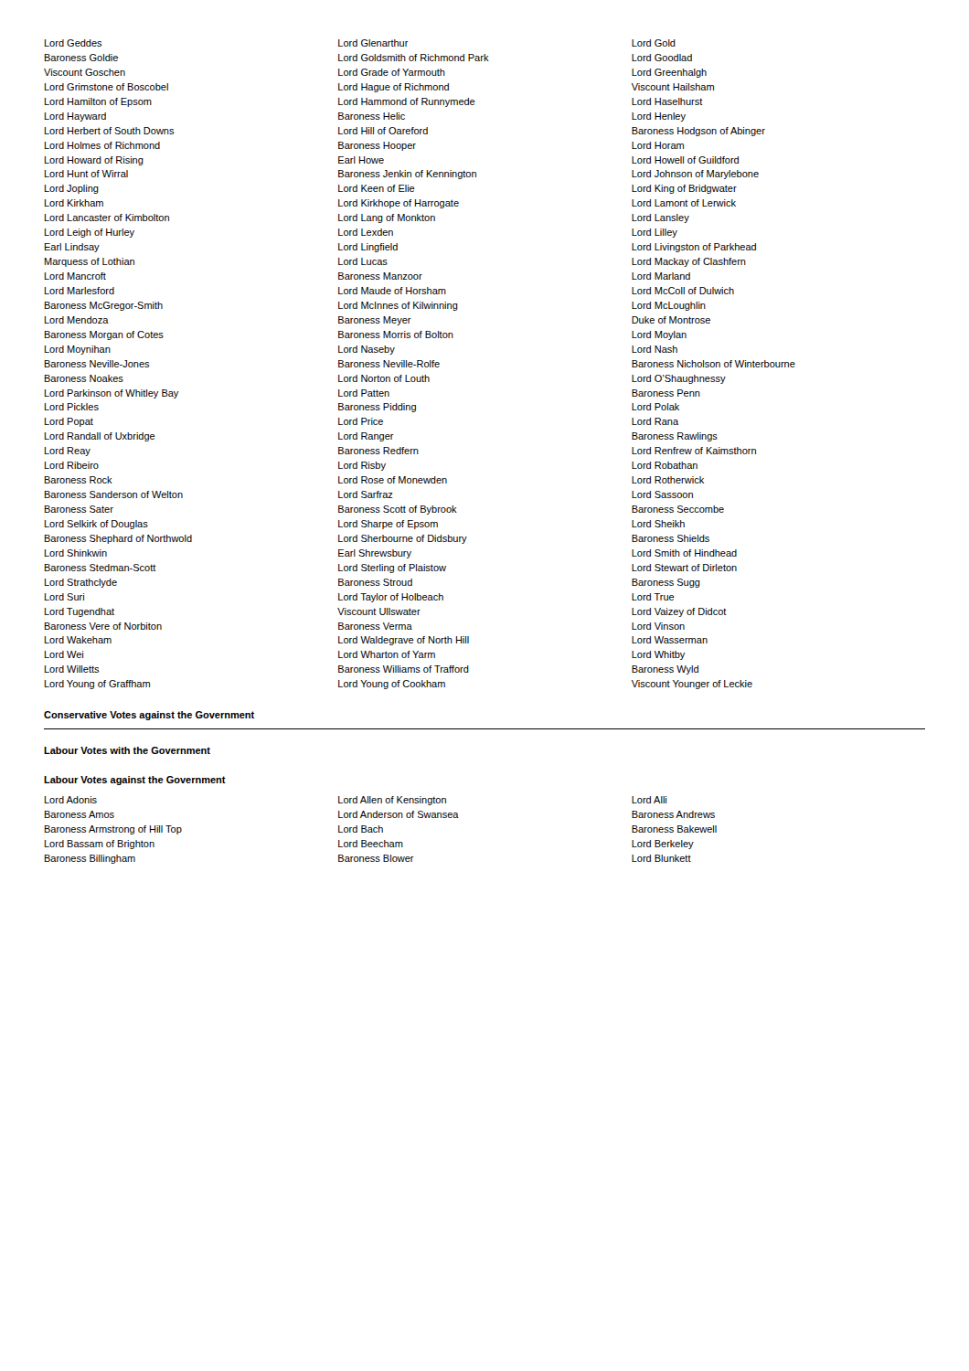| Lord Geddes | Lord Glenarthur | Lord Gold |
| Baroness Goldie | Lord Goldsmith of Richmond Park | Lord Goodlad |
| Viscount Goschen | Lord Grade of Yarmouth | Lord Greenhalgh |
| Lord Grimstone of Boscobel | Lord Hague of Richmond | Viscount Hailsham |
| Lord Hamilton of Epsom | Lord Hammond of Runnymede | Lord Haselhurst |
| Lord Hayward | Baroness Helic | Lord Henley |
| Lord Herbert of South Downs | Lord Hill of Oareford | Baroness Hodgson of Abinger |
| Lord Holmes of Richmond | Baroness Hooper | Lord Horam |
| Lord Howard of Rising | Earl Howe | Lord Howell of Guildford |
| Lord Hunt of Wirral | Baroness Jenkin of Kennington | Lord Johnson of Marylebone |
| Lord Jopling | Lord Keen of Elie | Lord King of Bridgwater |
| Lord Kirkham | Lord Kirkhope of Harrogate | Lord Lamont of Lerwick |
| Lord Lancaster of Kimbolton | Lord Lang of Monkton | Lord Lansley |
| Lord Leigh of Hurley | Lord Lexden | Lord Lilley |
| Earl Lindsay | Lord Lingfield | Lord Livingston of Parkhead |
| Marquess of Lothian | Lord Lucas | Lord Mackay of Clashfern |
| Lord Mancroft | Baroness Manzoor | Lord Marland |
| Lord Marlesford | Lord Maude of Horsham | Lord McColl of Dulwich |
| Baroness McGregor-Smith | Lord McInnes of Kilwinning | Lord McLoughlin |
| Lord Mendoza | Baroness Meyer | Duke of Montrose |
| Baroness Morgan of Cotes | Baroness Morris of Bolton | Lord Moylan |
| Lord Moynihan | Lord Naseby | Lord Nash |
| Baroness Neville-Jones | Baroness Neville-Rolfe | Baroness Nicholson of Winterbourne |
| Baroness Noakes | Lord Norton of Louth | Lord O’Shaughnessy |
| Lord Parkinson of Whitley Bay | Lord Patten | Baroness Penn |
| Lord Pickles | Baroness Pidding | Lord Polak |
| Lord Popat | Lord Price | Lord Rana |
| Lord Randall of Uxbridge | Lord Ranger | Baroness Rawlings |
| Lord Reay | Baroness Redfern | Lord Renfrew of Kaimsthorn |
| Lord Ribeiro | Lord Risby | Lord Robathan |
| Baroness Rock | Lord Rose of Monewden | Lord Rotherwick |
| Baroness Sanderson of Welton | Lord Sarfraz | Lord Sassoon |
| Baroness Sater | Baroness Scott of Bybrook | Baroness Seccombe |
| Lord Selkirk of Douglas | Lord Sharpe of Epsom | Lord Sheikh |
| Baroness Shephard of Northwold | Lord Sherbourne of Didsbury | Baroness Shields |
| Lord Shinkwin | Earl Shrewsbury | Lord Smith of Hindhead |
| Baroness Stedman-Scott | Lord Sterling of Plaistow | Lord Stewart of Dirleton |
| Lord Strathclyde | Baroness Stroud | Baroness Sugg |
| Lord Suri | Lord Taylor of Holbeach | Lord True |
| Lord Tugendhat | Viscount Ullswater | Lord Vaizey of Didcot |
| Baroness Vere of Norbiton | Baroness Verma | Lord Vinson |
| Lord Wakeham | Lord Waldegrave of North Hill | Lord Wasserman |
| Lord Wei | Lord Wharton of Yarm | Lord Whitby |
| Lord Willetts | Baroness Williams of Trafford | Baroness Wyld |
| Lord Young of Graffham | Lord Young of Cookham | Viscount Younger of Leckie |
Conservative Votes against the Government
Labour Votes with the Government
Labour Votes against the Government
| Lord Adonis | Lord Allen of Kensington | Lord Alli |
| Baroness Amos | Lord Anderson of Swansea | Baroness Andrews |
| Baroness Armstrong of Hill Top | Lord Bach | Baroness Bakewell |
| Lord Bassam of Brighton | Lord Beecham | Lord Berkeley |
| Baroness Billingham | Baroness Blower | Lord Blunkett |